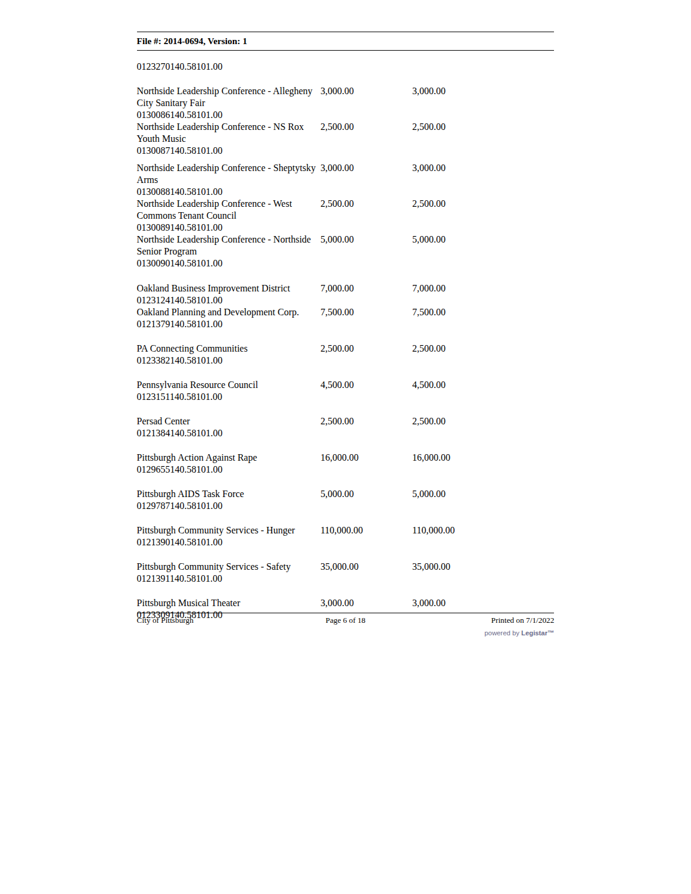File #: 2014-0694, Version: 1
| 0123270140.58101.00 | | | |
| Northside Leadership Conference - Allegheny City Sanitary Fair 0130086140.58101.00 | 3,000.00 | 3,000.00 | |
| Northside Leadership Conference - NS Rox Youth Music 0130087140.58101.00 | 2,500.00 | 2,500.00 | |
| Northside Leadership Conference - Sheptytsky Arms 0130088140.58101.00 | 3,000.00 | 3,000.00 | |
| Northside Leadership Conference - West Commons Tenant Council 0130089140.58101.00 | 2,500.00 | 2,500.00 | |
| Northside Leadership Conference - Northside Senior Program 0130090140.58101.00 | 5,000.00 | 5,000.00 | |
| Oakland Business Improvement District 0123124140.58101.00 | 7,000.00 | 7,000.00 | |
| Oakland Planning and Development Corp. 0121379140.58101.00 | 7,500.00 | 7,500.00 | |
| PA Connecting Communities 0123382140.58101.00 | 2,500.00 | 2,500.00 | |
| Pennsylvania Resource Council 0123151140.58101.00 | 4,500.00 | 4,500.00 | |
| Persad Center 0121384140.58101.00 | 2,500.00 | 2,500.00 | |
| Pittsburgh Action Against Rape 0129655140.58101.00 | 16,000.00 | 16,000.00 | |
| Pittsburgh AIDS Task Force 0129787140.58101.00 | 5,000.00 | 5,000.00 | |
| Pittsburgh Community Services - Hunger 0121390140.58101.00 | 110,000.00 | 110,000.00 | |
| Pittsburgh Community Services - Safety 0121391140.58101.00 | 35,000.00 | 35,000.00 | |
| Pittsburgh Musical Theater 0123309140.58101.00 | 3,000.00 | 3,000.00 | |
City of Pittsburgh
Page 6 of 18
Printed on 7/1/2022
powered by Legistar™